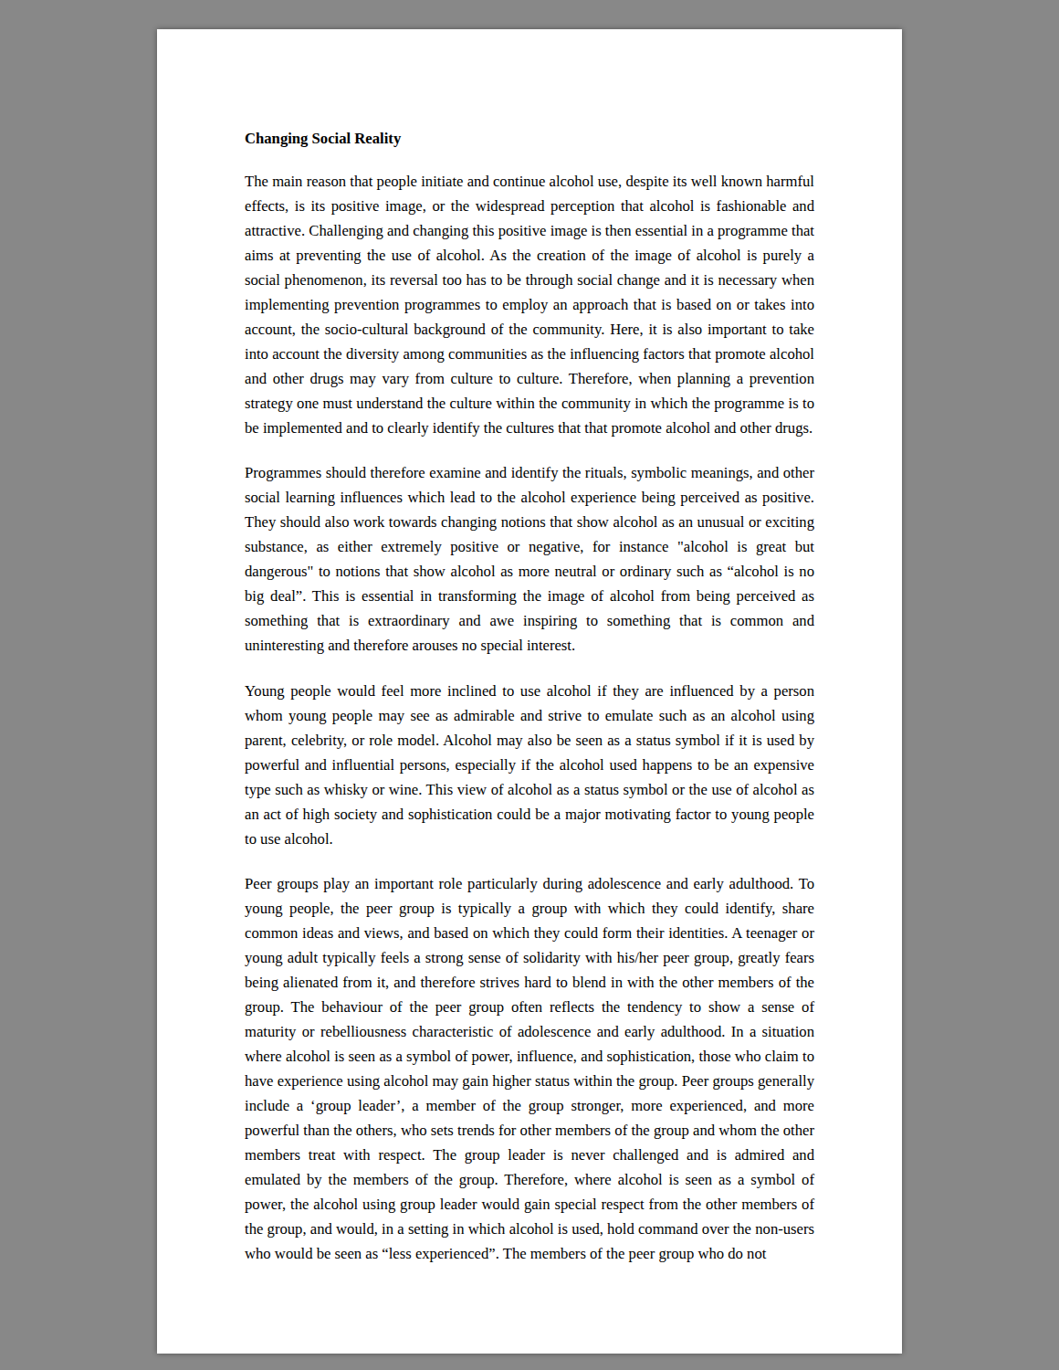Changing Social Reality
The main reason that people initiate and continue alcohol use, despite its well known harmful effects, is its positive image, or the widespread perception that alcohol is fashionable and attractive. Challenging and changing this positive image is then essential in a programme that aims at preventing the use of alcohol. As the creation of the image of alcohol is purely a social phenomenon, its reversal too has to be through social change and it is necessary when implementing prevention programmes to employ an approach that is based on or takes into account, the socio-cultural background of the community. Here, it is also important to take into account the diversity among communities as the influencing factors that promote alcohol and other drugs may vary from culture to culture. Therefore, when planning a prevention strategy one must understand the culture within the community in which the programme is to be implemented and to clearly identify the cultures that that promote alcohol and other drugs.
Programmes should therefore examine and identify the rituals, symbolic meanings, and other social learning influences which lead to the alcohol experience being perceived as positive. They should also work towards changing notions that show alcohol as an unusual or exciting substance, as either extremely positive or negative, for instance "alcohol is great but dangerous" to notions that show alcohol as more neutral or ordinary such as “alcohol is no big deal”. This is essential in transforming the image of alcohol from being perceived as something that is extraordinary and awe inspiring to something that is common and uninteresting and therefore arouses no special interest.
Young people would feel more inclined to use alcohol if they are influenced by a person whom young people may see as admirable and strive to emulate such as an alcohol using parent, celebrity, or role model. Alcohol may also be seen as a status symbol if it is used by powerful and influential persons, especially if the alcohol used happens to be an expensive type such as whisky or wine. This view of alcohol as a status symbol or the use of alcohol as an act of high society and sophistication could be a major motivating factor to young people to use alcohol.
Peer groups play an important role particularly during adolescence and early adulthood. To young people, the peer group is typically a group with which they could identify, share common ideas and views, and based on which they could form their identities. A teenager or young adult typically feels a strong sense of solidarity with his/her peer group, greatly fears being alienated from it, and therefore strives hard to blend in with the other members of the group. The behaviour of the peer group often reflects the tendency to show a sense of maturity or rebelliousness characteristic of adolescence and early adulthood. In a situation where alcohol is seen as a symbol of power, influence, and sophistication, those who claim to have experience using alcohol may gain higher status within the group. Peer groups generally include a ‘group leader’, a member of the group stronger, more experienced, and more powerful than the others, who sets trends for other members of the group and whom the other members treat with respect. The group leader is never challenged and is admired and emulated by the members of the group. Therefore, where alcohol is seen as a symbol of power, the alcohol using group leader would gain special respect from the other members of the group, and would, in a setting in which alcohol is used, hold command over the non-users who would be seen as “less experienced”. The members of the peer group who do not